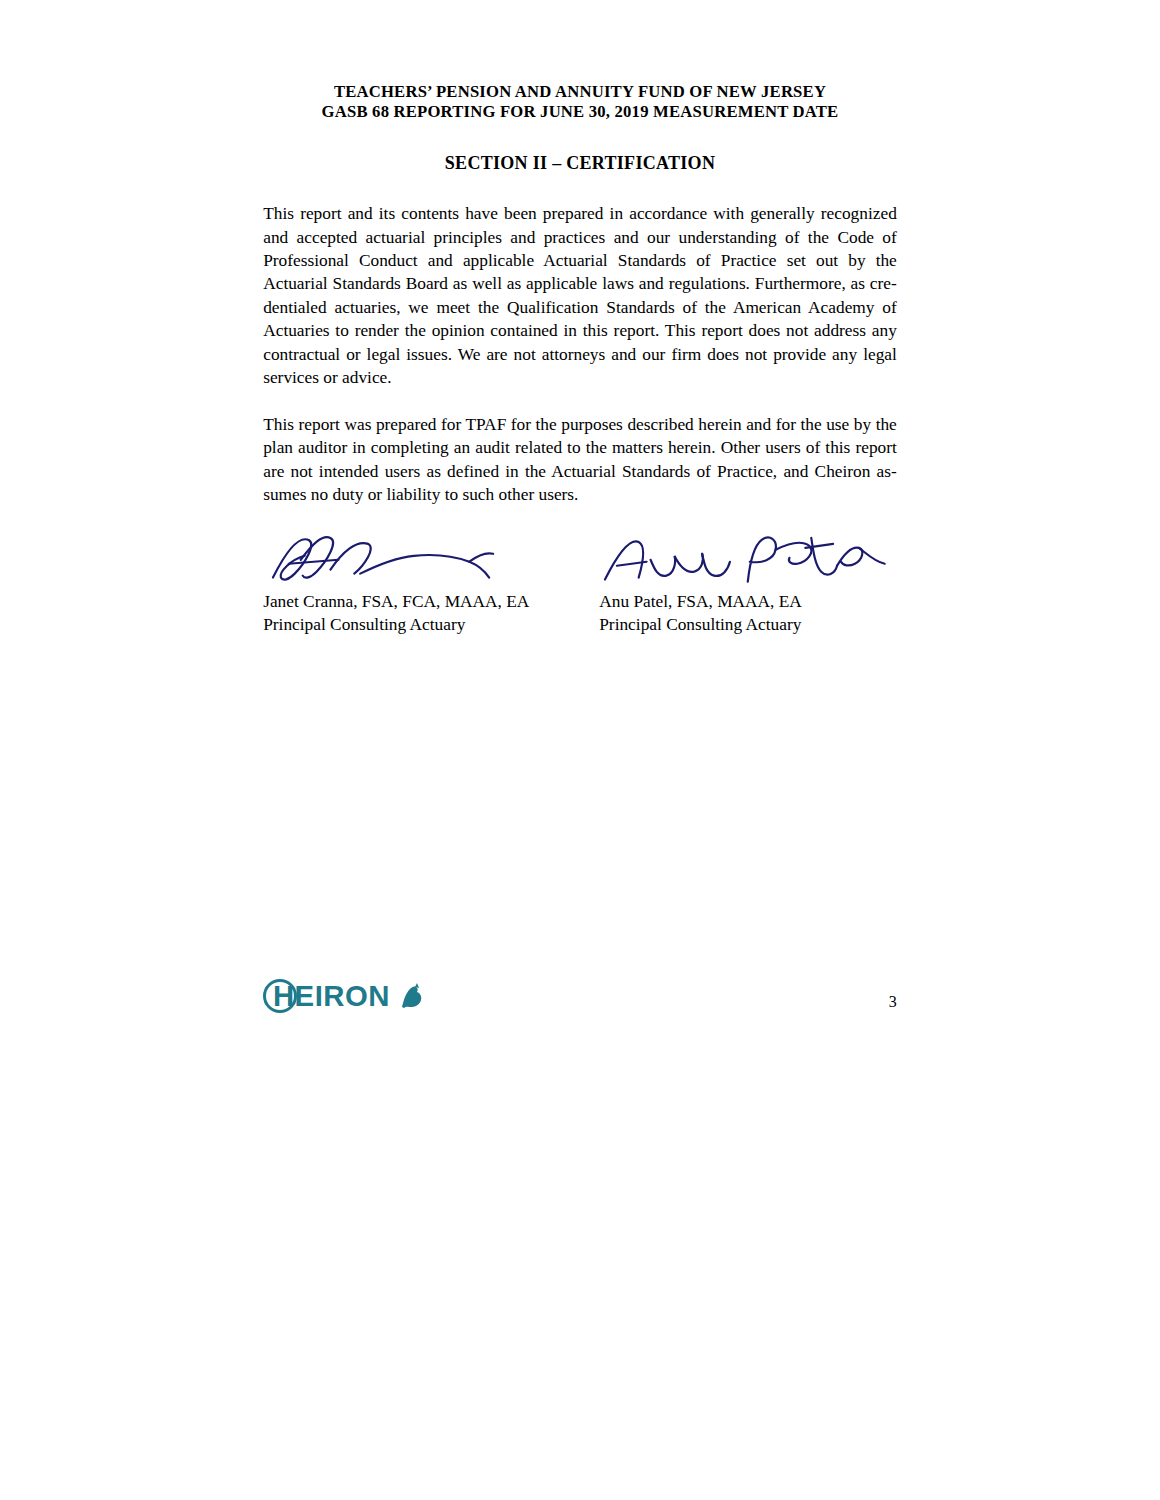TEACHERS’ PENSION AND ANNUITY FUND OF NEW JERSEY GASB 68 REPORTING FOR JUNE 30, 2019 MEASUREMENT DATE
SECTION II – CERTIFICATION
This report and its contents have been prepared in accordance with generally recognized and accepted actuarial principles and practices and our understanding of the Code of Professional Conduct and applicable Actuarial Standards of Practice set out by the Actuarial Standards Board as well as applicable laws and regulations. Furthermore, as credentialed actuaries, we meet the Qualification Standards of the American Academy of Actuaries to render the opinion contained in this report. This report does not address any contractual or legal issues. We are not attorneys and our firm does not provide any legal services or advice.
This report was prepared for TPAF for the purposes described herein and for the use by the plan auditor in completing an audit related to the matters herein. Other users of this report are not intended users as defined in the Actuarial Standards of Practice, and Cheiron assumes no duty or liability to such other users.
| Janet Cranna, FSA, FCA, MAAA, EA Principal Consulting Actuary | Anu Patel, FSA, MAAA, EA Principal Consulting Actuary |
HEIRON
3